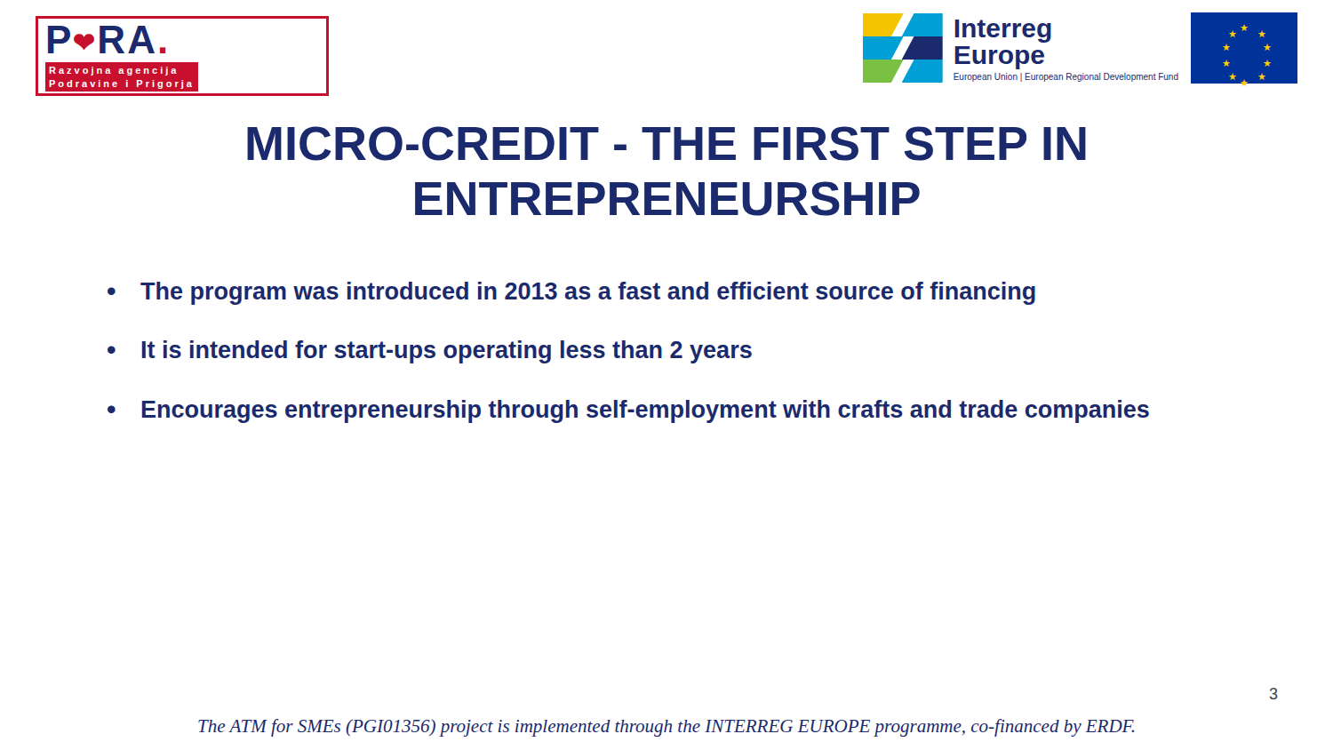P❤RA.
Razvojna agencija
Podravine i Prigorja
Interreg
Europe
European Union | European Regional Development Fund
★ ★ ★ ★ ★ ★ ★ ★ ★ ★
MICRO-CREDIT - THE FIRST STEP IN ENTREPRENEURSHIP
The program was introduced in 2013 as a fast and efficient source of financing
It is intended for start-ups operating less than 2 years
Encourages entrepreneurship through self-employment with crafts and trade companies
3
The ATM for SMEs (PGI01356) project is implemented through the INTERREG EUROPE programme, co-financed by ERDF.